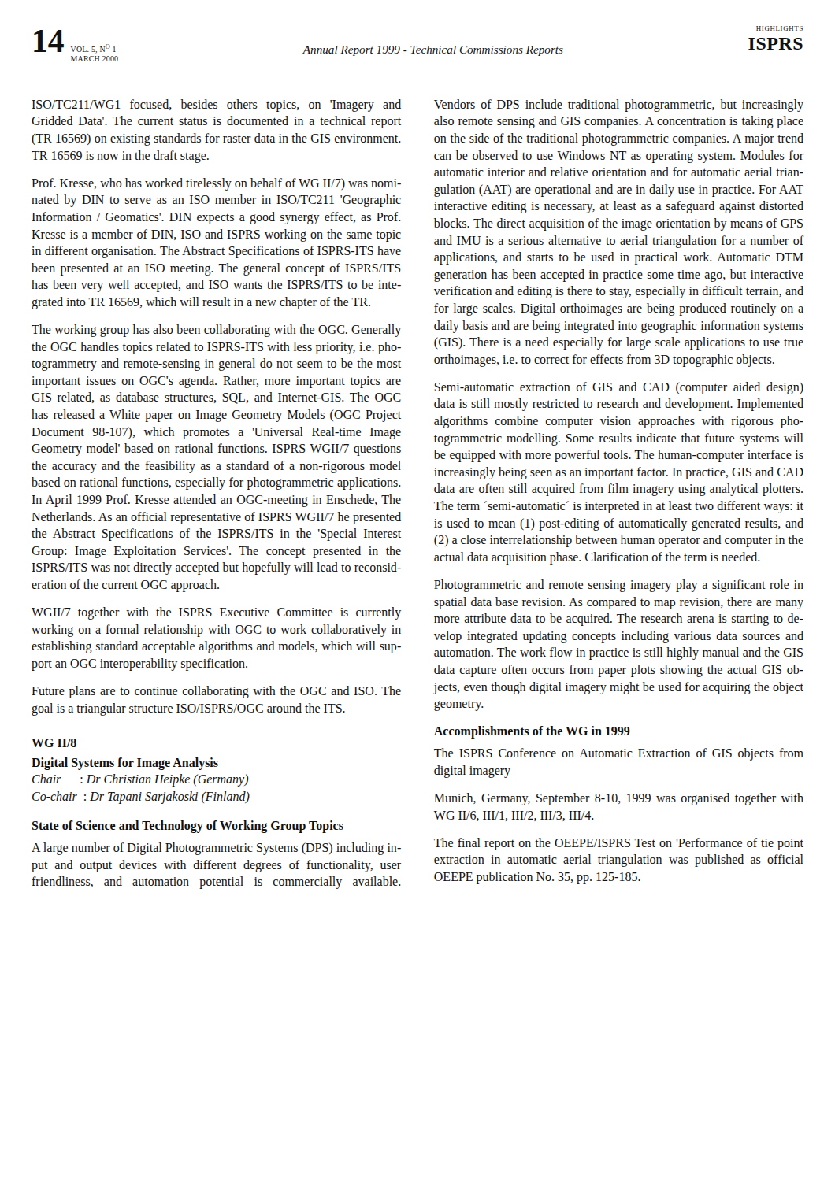14 Vol. 5, No 1
March 2000
Annual Report 1999 - Technical Commissions Reports
Highlights ISPRS
ISO/TC211/WG1 focused, besides others topics, on 'Imagery and Gridded Data'. The current status is documented in a technical report (TR 16569) on existing standards for raster data in the GIS environment. TR 16569 is now in the draft stage.
Prof. Kresse, who has worked tirelessly on behalf of WG II/7) was nominated by DIN to serve as an ISO member in ISO/TC211 'Geographic Information / Geomatics'. DIN expects a good synergy effect, as Prof. Kresse is a member of DIN, ISO and ISPRS working on the same topic in different organisation. The Abstract Specifications of ISPRS-ITS have been presented at an ISO meeting. The general concept of ISPRS/ITS has been very well accepted, and ISO wants the ISPRS/ITS to be integrated into TR 16569, which will result in a new chapter of the TR.
The working group has also been collaborating with the OGC. Generally the OGC handles topics related to ISPRS-ITS with less priority, i.e. photogrammetry and remote-sensing in general do not seem to be the most important issues on OGC's agenda. Rather, more important topics are GIS related, as database structures, SQL, and Internet-GIS. The OGC has released a White paper on Image Geometry Models (OGC Project Document 98-107), which promotes a 'Universal Real-time Image Geometry model' based on rational functions. ISPRS WGII/7 questions the accuracy and the feasibility as a standard of a non-rigorous model based on rational functions, especially for photogrammetric applications. In April 1999 Prof. Kresse attended an OGC-meeting in Enschede, The Netherlands. As an official representative of ISPRS WGII/7 he presented the Abstract Specifications of the ISPRS/ITS in the 'Special Interest Group: Image Exploitation Services'. The concept presented in the ISPRS/ITS was not directly accepted but hopefully will lead to reconsideration of the current OGC approach.
WGII/7 together with the ISPRS Executive Committee is currently working on a formal relationship with OGC to work collaboratively in establishing standard acceptable algorithms and models, which will support an OGC interoperability specification.
Future plans are to continue collaborating with the OGC and ISO. The goal is a triangular structure ISO/ISPRS/OGC around the ITS.
WG II/8
Digital Systems for Image Analysis
Chair : Dr Christian Heipke (Germany)
Co-chair : Dr Tapani Sarjakoski (Finland)
State of Science and Technology of Working Group Topics
A large number of Digital Photogrammetric Systems (DPS) including input and output devices with different degrees of functionality, user friendliness, and automation potential is commercially available. Vendors of DPS include traditional photogrammetric, but increasingly also remote sensing and GIS companies. A concentration is taking place on the side of the traditional photogrammetric companies. A major trend can be observed to use Windows NT as operating system. Modules for automatic interior and relative orientation and for automatic aerial triangulation (AAT) are operational and are in daily use in practice. For AAT interactive editing is necessary, at least as a safeguard against distorted blocks. The direct acquisition of the image orientation by means of GPS and IMU is a serious alternative to aerial triangulation for a number of applications, and starts to be used in practical work. Automatic DTM generation has been accepted in practice some time ago, but interactive verification and editing is there to stay, especially in difficult terrain, and for large scales. Digital orthoimages are being produced routinely on a daily basis and are being integrated into geographic information systems (GIS). There is a need especially for large scale applications to use true orthoimages, i.e. to correct for effects from 3D topographic objects.
Semi-automatic extraction of GIS and CAD (computer aided design) data is still mostly restricted to research and development. Implemented algorithms combine computer vision approaches with rigorous photogrammetric modelling. Some results indicate that future systems will be equipped with more powerful tools. The human-computer interface is increasingly being seen as an important factor. In practice, GIS and CAD data are often still acquired from film imagery using analytical plotters. The term ´semi-automatic´ is interpreted in at least two different ways: it is used to mean (1) post-editing of automatically generated results, and (2) a close interrelationship between human operator and computer in the actual data acquisition phase. Clarification of the term is needed.
Photogrammetric and remote sensing imagery play a significant role in spatial data base revision. As compared to map revision, there are many more attribute data to be acquired. The research arena is starting to develop integrated updating concepts including various data sources and automation. The work flow in practice is still highly manual and the GIS data capture often occurs from paper plots showing the actual GIS objects, even though digital imagery might be used for acquiring the object geometry.
Accomplishments of the WG in 1999
The ISPRS Conference on Automatic Extraction of GIS objects from digital imagery
Munich, Germany, September 8-10, 1999 was organised together with WG II/6, III/1, III/2, III/3, III/4.
The final report on the OEEPE/ISPRS Test on 'Performance of tie point extraction in automatic aerial triangulation was published as official OEEPE publication No. 35, pp. 125-185.